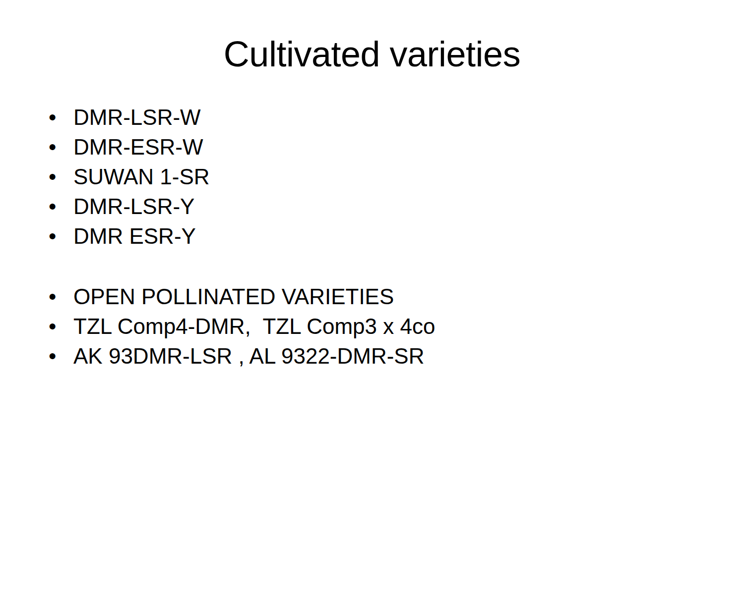Cultivated varieties
DMR-LSR-W
DMR-ESR-W
SUWAN 1-SR
DMR-LSR-Y
DMR ESR-Y
OPEN POLLINATED VARIETIES
TZL Comp4-DMR, TZL Comp3 x 4co
AK 93DMR-LSR , AL 9322-DMR-SR